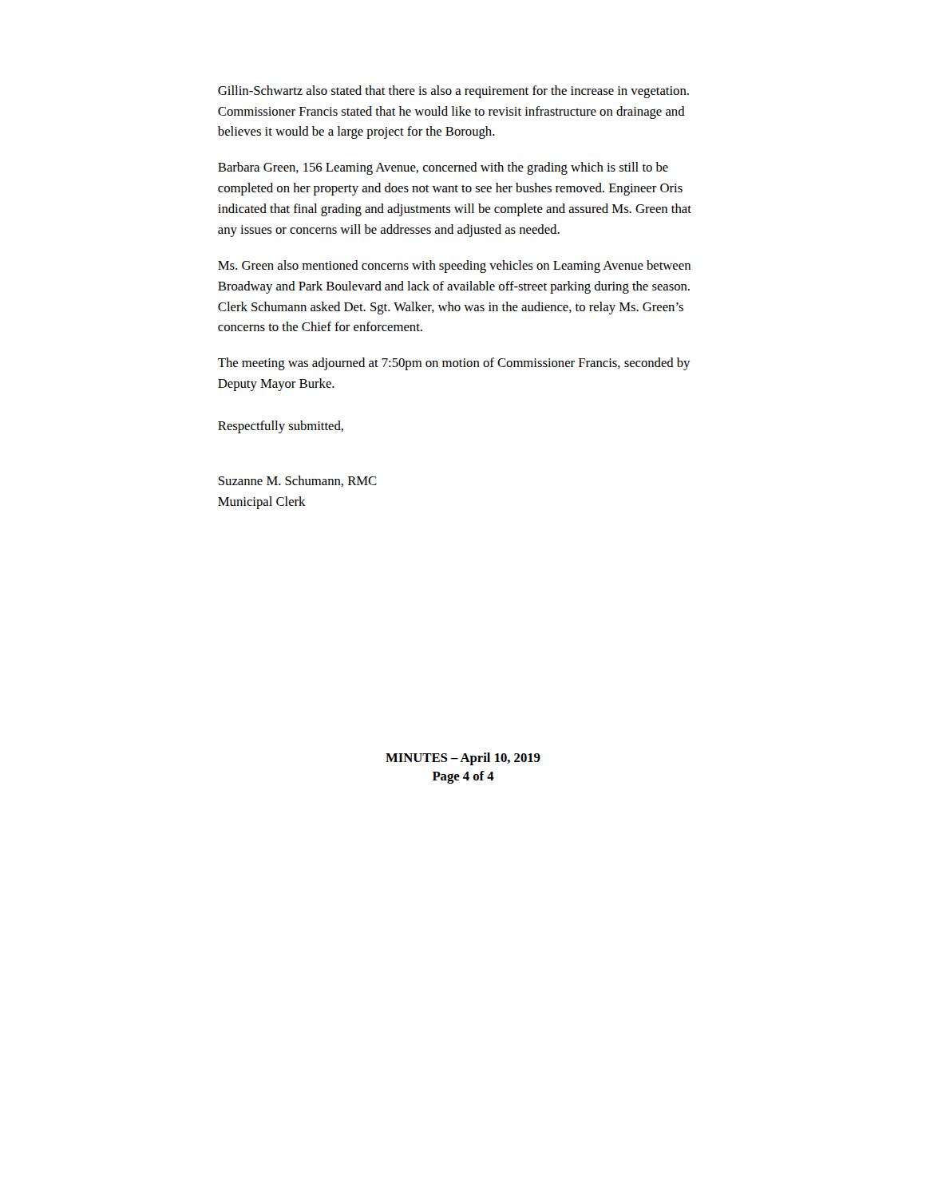Gillin-Schwartz also stated that there is also a requirement for the increase in vegetation. Commissioner Francis stated that he would like to revisit infrastructure on drainage and believes it would be a large project for the Borough.
Barbara Green, 156 Leaming Avenue, concerned with the grading which is still to be completed on her property and does not want to see her bushes removed. Engineer Oris indicated that final grading and adjustments will be complete and assured Ms. Green that any issues or concerns will be addresses and adjusted as needed.
Ms. Green also mentioned concerns with speeding vehicles on Leaming Avenue between Broadway and Park Boulevard and lack of available off-street parking during the season. Clerk Schumann asked Det. Sgt. Walker, who was in the audience, to relay Ms. Green’s concerns to the Chief for enforcement.
The meeting was adjourned at 7:50pm on motion of Commissioner Francis, seconded by Deputy Mayor Burke.
Respectfully submitted,
Suzanne M. Schumann, RMC
Municipal Clerk
MINUTES – April 10, 2019
Page 4 of 4